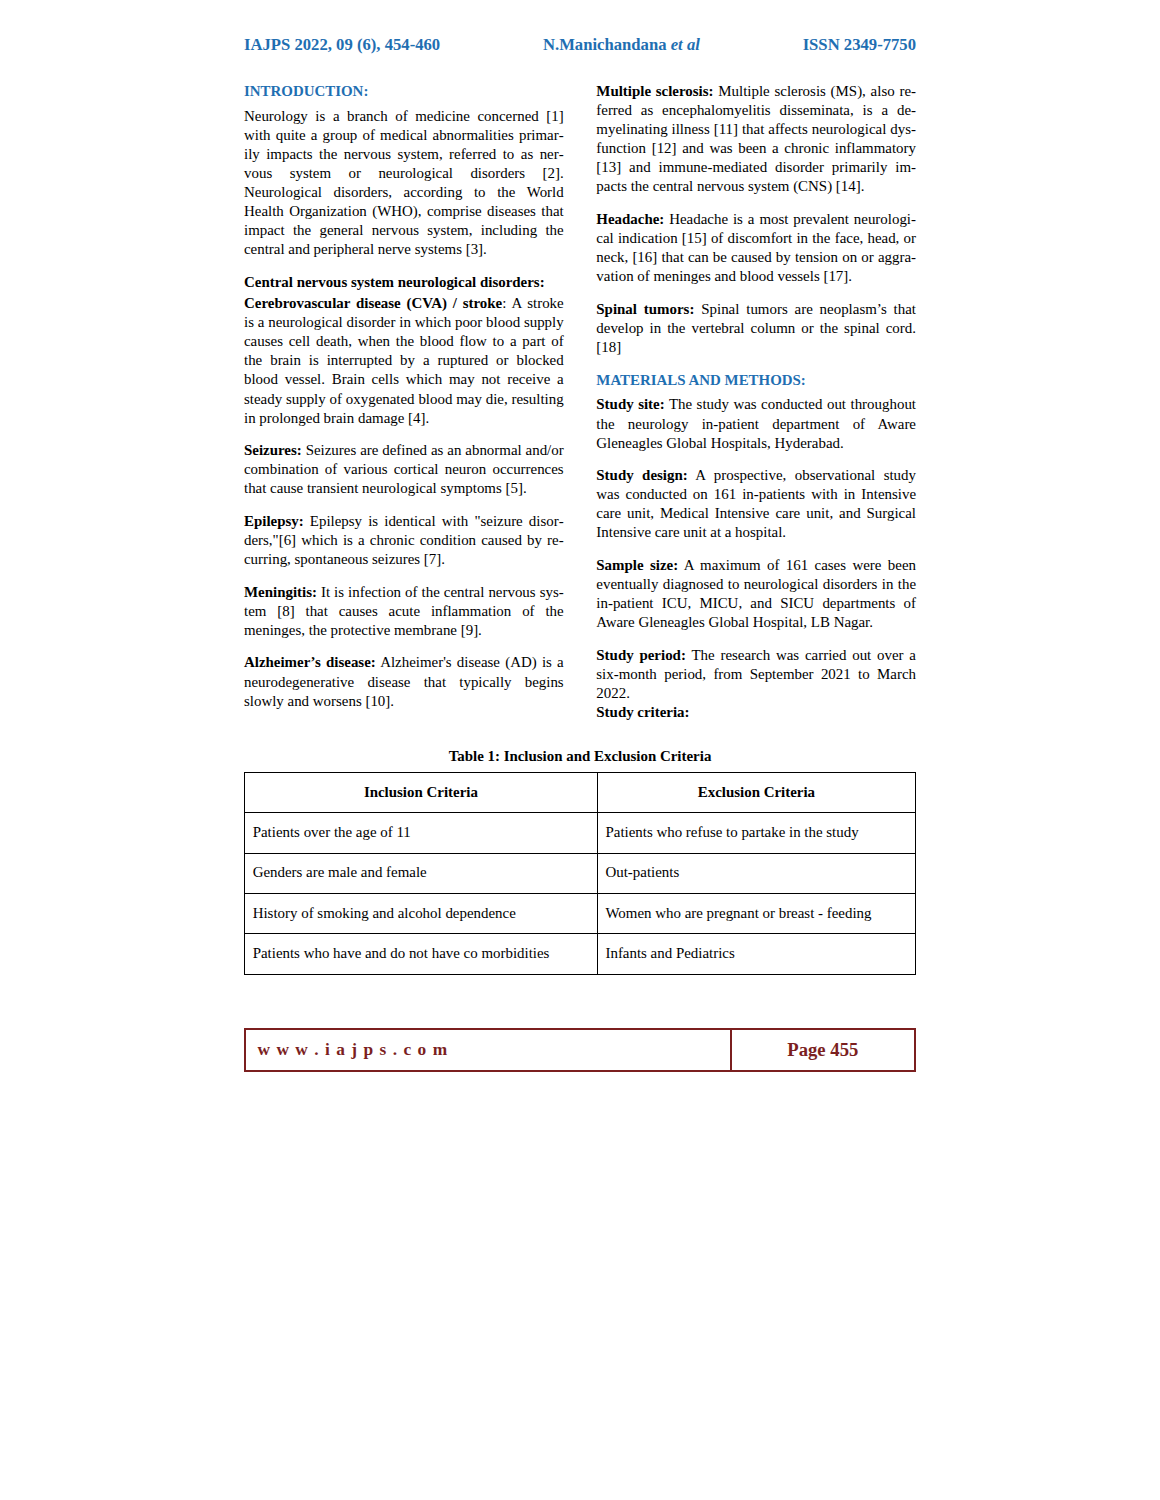IAJPS 2022, 09 (6), 454-460
N.Manichandana et al
ISSN 2349-7750
INTRODUCTION:
Neurology is a branch of medicine concerned [1] with quite a group of medical abnormalities primarily impacts the nervous system, referred to as nervous system or neurological disorders [2]. Neurological disorders, according to the World Health Organization (WHO), comprise diseases that impact the general nervous system, including the central and peripheral nerve systems [3].
Central nervous system neurological disorders:
Cerebrovascular disease (CVA) / stroke: A stroke is a neurological disorder in which poor blood supply causes cell death, when the blood flow to a part of the brain is interrupted by a ruptured or blocked blood vessel. Brain cells which may not receive a steady supply of oxygenated blood may die, resulting in prolonged brain damage [4].
Seizures: Seizures are defined as an abnormal and/or combination of various cortical neuron occurrences that cause transient neurological symptoms [5].
Epilepsy: Epilepsy is identical with "seizure disorders,"[6] which is a chronic condition caused by recurring, spontaneous seizures [7].
Meningitis: It is infection of the central nervous system [8] that causes acute inflammation of the meninges, the protective membrane [9].
Alzheimer’s disease: Alzheimer's disease (AD) is a neurodegenerative disease that typically begins slowly and worsens [10].
Multiple sclerosis: Multiple sclerosis (MS), also referred as encephalomyelitis disseminata, is a demyelinating illness [11] that affects neurological dysfunction [12] and was been a chronic inflammatory [13] and immune-mediated disorder primarily impacts the central nervous system (CNS) [14].
Headache: Headache is a most prevalent neurological indication [15] of discomfort in the face, head, or neck, [16] that can be caused by tension on or aggravation of meninges and blood vessels [17].
Spinal tumors: Spinal tumors are neoplasm’s that develop in the vertebral column or the spinal cord. [18]
MATERIALS AND METHODS:
Study site: The study was conducted out throughout the neurology in-patient department of Aware Gleneagles Global Hospitals, Hyderabad.
Study design: A prospective, observational study was conducted on 161 in-patients with in Intensive care unit, Medical Intensive care unit, and Surgical Intensive care unit at a hospital.
Sample size: A maximum of 161 cases were been eventually diagnosed to neurological disorders in the in-patient ICU, MICU, and SICU departments of Aware Gleneagles Global Hospital, LB Nagar.
Study period: The research was carried out over a six-month period, from September 2021 to March 2022.
Study criteria:
Table 1: Inclusion and Exclusion Criteria
| Inclusion Criteria | Exclusion Criteria |
| --- | --- |
| Patients over the age of 11 | Patients who refuse to partake in the study |
| Genders are male and female | Out-patients |
| History of smoking and alcohol dependence | Women who are pregnant or breast - feeding |
| Patients who have and do not have co morbidities | Infants and Pediatrics |
w w w . i a j p s . c o m
Page 455